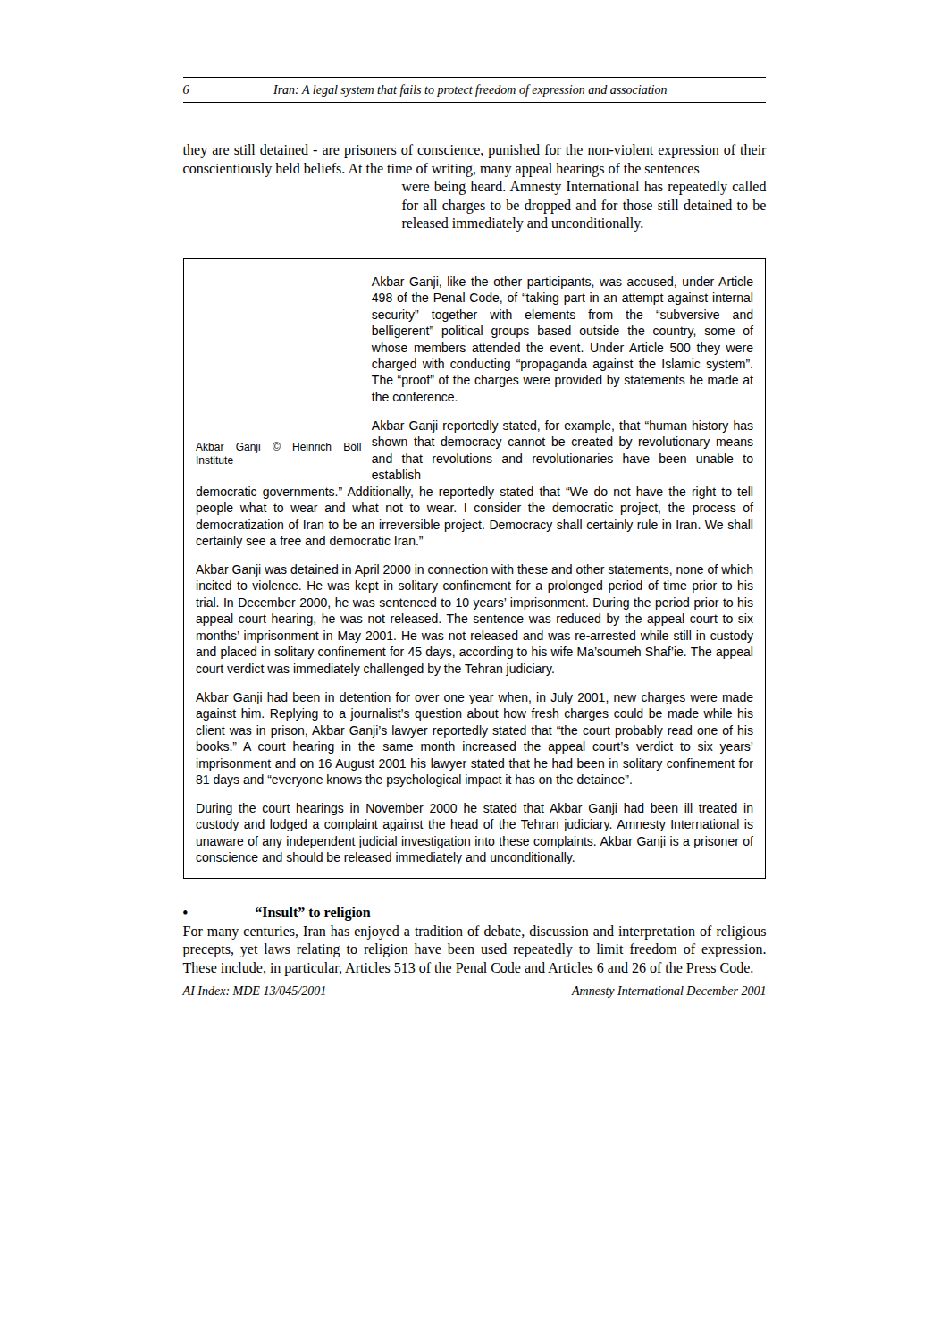6
Iran: A legal system that fails to protect freedom of expression and association
they are still detained - are prisoners of conscience, punished for the non-violent expression of their conscientiously held beliefs. At the time of writing, many appeal hearings of the sentences
were being heard. Amnesty International has repeatedly called for all charges to be dropped and for those still detained to be released immediately and unconditionally.
Akbar Ganji © Heinrich Böll Institute
Akbar Ganji, like the other participants, was accused, under Article 498 of the Penal Code, of “taking part in an attempt against internal security” together with elements from the “subversive and belligerent” political groups based outside the country, some of whose members attended the event. Under Article 500 they were charged with conducting “propaganda against the Islamic system”. The “proof” of the charges were provided by statements he made at the conference.
Akbar Ganji reportedly stated, for example, that “human history has shown that democracy cannot be created by revolutionary means and that revolutions and revolutionaries have been unable to establish
democratic governments.” Additionally, he reportedly stated that “We do not have the right to tell people what to wear and what not to wear. I consider the democratic project, the process of democratization of Iran to be an irreversible project. Democracy shall certainly rule in Iran. We shall certainly see a free and democratic Iran.”
Akbar Ganji was detained in April 2000 in connection with these and other statements, none of which incited to violence. He was kept in solitary confinement for a prolonged period of time prior to his trial. In December 2000, he was sentenced to 10 years’ imprisonment. During the period prior to his appeal court hearing, he was not released. The sentence was reduced by the appeal court to six months’ imprisonment in May 2001. He was not released and was re-arrested while still in custody and placed in solitary confinement for 45 days, according to his wife Ma’soumeh Shaf’ie. The appeal court verdict was immediately challenged by the Tehran judiciary.
Akbar Ganji had been in detention for over one year when, in July 2001, new charges were made against him. Replying to a journalist’s question about how fresh charges could be made while his client was in prison, Akbar Ganji’s lawyer reportedly stated that “the court probably read one of his books.” A court hearing in the same month increased the appeal court’s verdict to six years’ imprisonment and on 16 August 2001 his lawyer stated that he had been in solitary confinement for 81 days and “everyone knows the psychological impact it has on the detainee”.
During the court hearings in November 2000 he stated that Akbar Ganji had been ill treated in custody and lodged a complaint against the head of the Tehran judiciary. Amnesty International is unaware of any independent judicial investigation into these complaints. Akbar Ganji is a prisoner of conscience and should be released immediately and unconditionally.
•
“Insult” to religion
For many centuries, Iran has enjoyed a tradition of debate, discussion and interpretation of religious precepts, yet laws relating to religion have been used repeatedly to limit freedom of expression. These include, in particular, Articles 513 of the Penal Code and Articles 6 and 26 of the Press Code.
AI Index: MDE 13/045/2001
Amnesty International December 2001